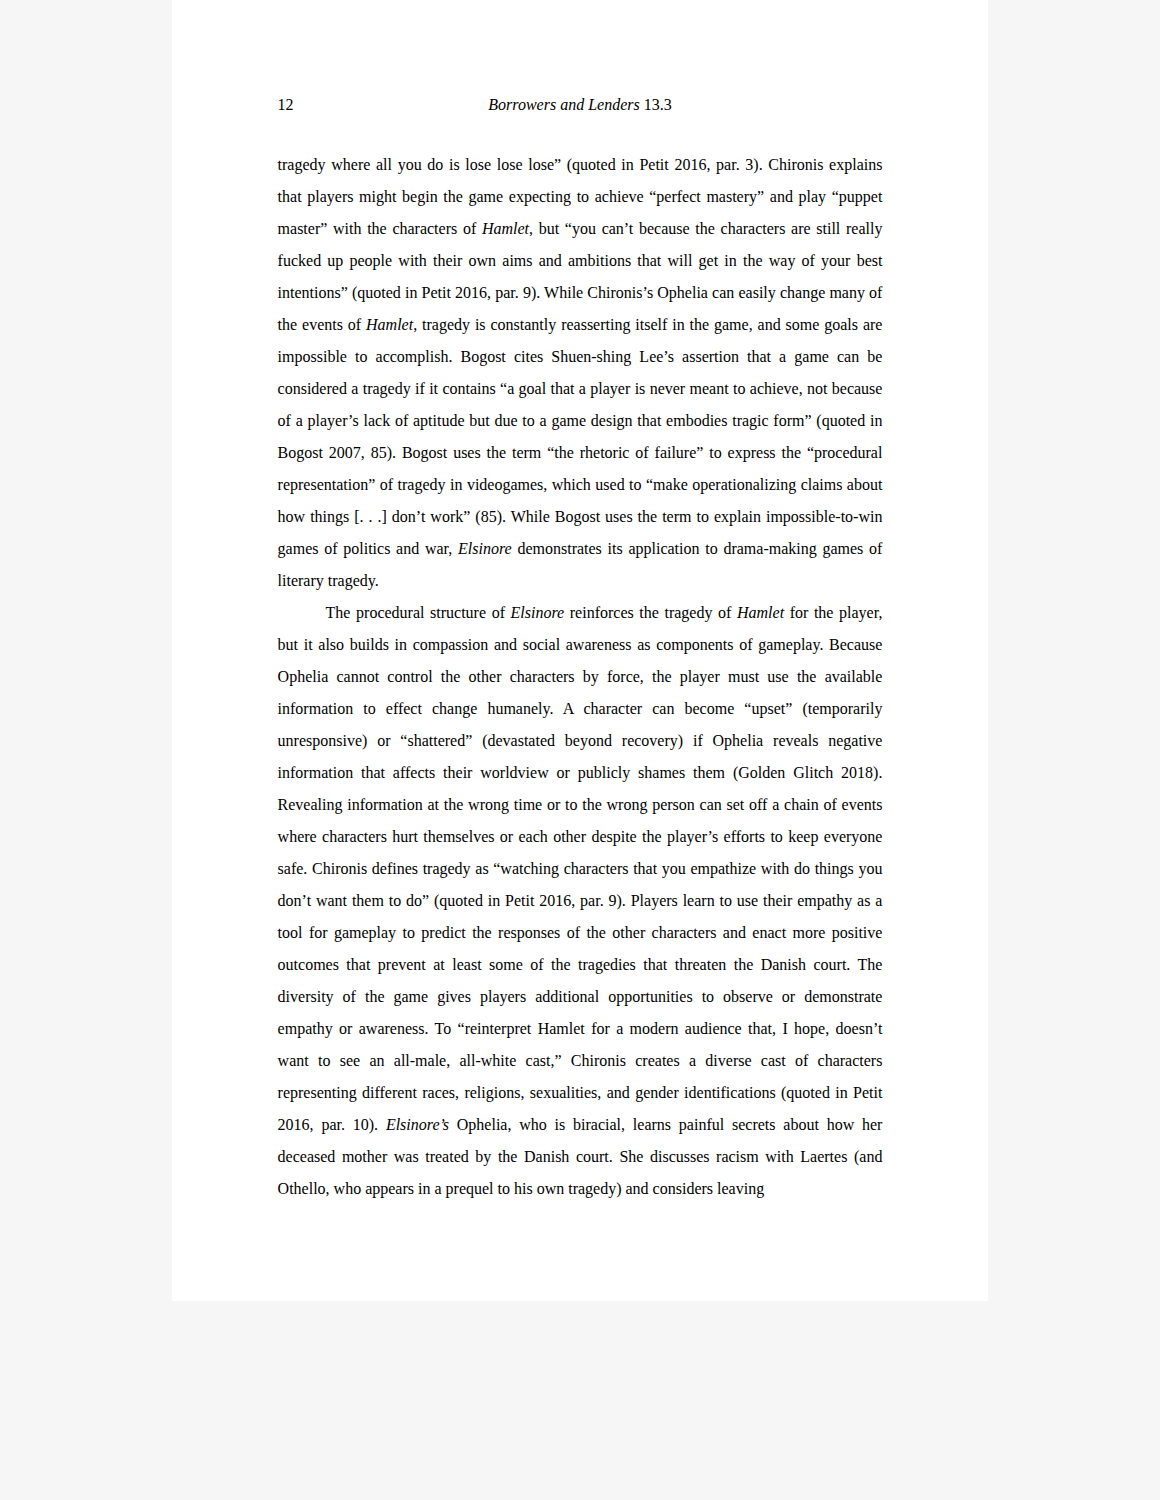12
Borrowers and Lenders 13.3
tragedy where all you do is lose lose lose” (quoted in Petit 2016, par. 3). Chironis explains that players might begin the game expecting to achieve “perfect mastery” and play “puppet master” with the characters of Hamlet, but “you can’t because the characters are still really fucked up people with their own aims and ambitions that will get in the way of your best intentions” (quoted in Petit 2016, par. 9). While Chironis’s Ophelia can easily change many of the events of Hamlet, tragedy is constantly reasserting itself in the game, and some goals are impossible to accomplish. Bogost cites Shuen-shing Lee’s assertion that a game can be considered a tragedy if it contains “a goal that a player is never meant to achieve, not because of a player’s lack of aptitude but due to a game design that embodies tragic form” (quoted in Bogost 2007, 85). Bogost uses the term “the rhetoric of failure” to express the “procedural representation” of tragedy in videogames, which used to “make operationalizing claims about how things [. . .] don’t work” (85). While Bogost uses the term to explain impossible-to-win games of politics and war, Elsinore demonstrates its application to drama-making games of literary tragedy.
The procedural structure of Elsinore reinforces the tragedy of Hamlet for the player, but it also builds in compassion and social awareness as components of gameplay. Because Ophelia cannot control the other characters by force, the player must use the available information to effect change humanely. A character can become “upset” (temporarily unresponsive) or “shattered” (devastated beyond recovery) if Ophelia reveals negative information that affects their worldview or publicly shames them (Golden Glitch 2018). Revealing information at the wrong time or to the wrong person can set off a chain of events where characters hurt themselves or each other despite the player’s efforts to keep everyone safe. Chironis defines tragedy as “watching characters that you empathize with do things you don’t want them to do” (quoted in Petit 2016, par. 9). Players learn to use their empathy as a tool for gameplay to predict the responses of the other characters and enact more positive outcomes that prevent at least some of the tragedies that threaten the Danish court. The diversity of the game gives players additional opportunities to observe or demonstrate empathy or awareness. To “reinterpret Hamlet for a modern audience that, I hope, doesn’t want to see an all-male, all-white cast,” Chironis creates a diverse cast of characters representing different races, religions, sexualities, and gender identifications (quoted in Petit 2016, par. 10). Elsinore’s Ophelia, who is biracial, learns painful secrets about how her deceased mother was treated by the Danish court. She discusses racism with Laertes (and Othello, who appears in a prequel to his own tragedy) and considers leaving